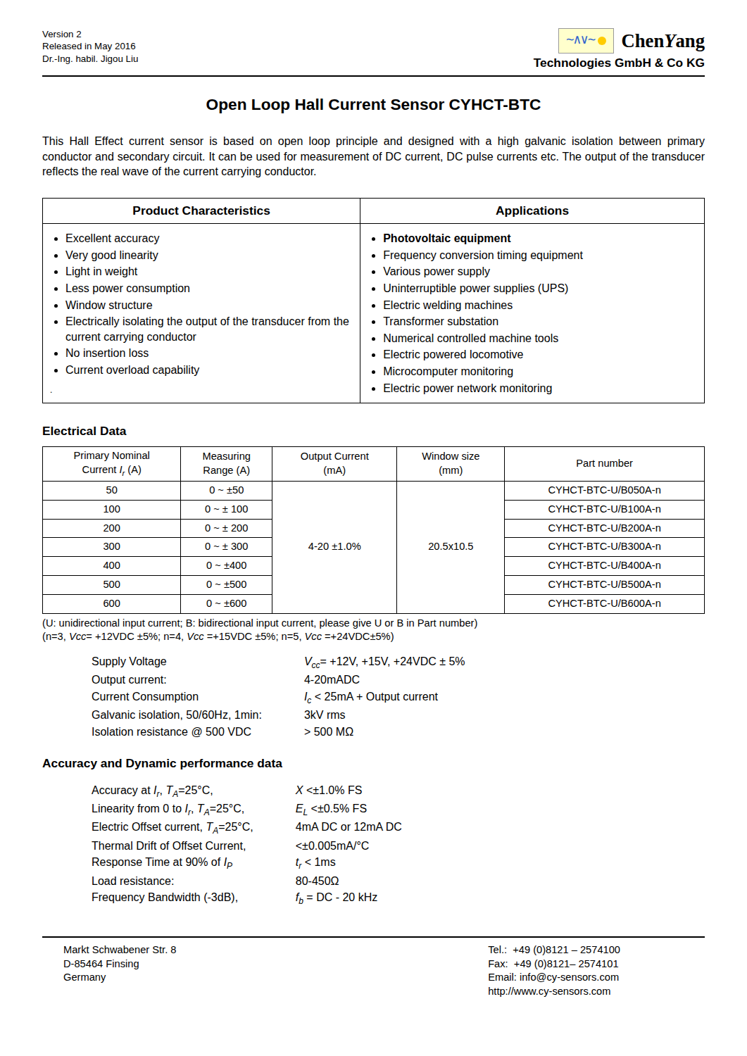Version 2
Released in May 2016
Dr.-Ing. habil. Jigou Liu
∼∧∨∼ ChenYang
Technologies GmbH & Co KG
Open Loop Hall Current Sensor CYHCT-BTC
This Hall Effect current sensor is based on open loop principle and designed with a high galvanic isolation between primary conductor and secondary circuit. It can be used for measurement of DC current, DC pulse currents etc. The output of the transducer reflects the real wave of the current carrying conductor.
| Product Characteristics | Applications |
| --- | --- |
| Excellent accuracy Very good linearity Light in weight Less power consumption Window structure Electrically isolating the output of the transducer from the current carrying conductor No insertion loss Current overload capability . | Photovoltaic equipment Frequency conversion timing equipment Various power supply Uninterruptible power supplies (UPS) Electric welding machines Transformer substation Numerical controlled machine tools Electric powered locomotive Microcomputer monitoring Electric power network monitoring |
Electrical Data
| Primary Nominal Current I r (A) | Measuring Range (A) | Output Current (mA) | Window size (mm) | Part number |
| --- | --- | --- | --- | --- |
| 50 | 0 ~ ±50 | 4-20 ±1.0% | 20.5x10.5 | CYHCT-BTC-U/B050A-n |
| 100 | 0 ~ ± 100 | CYHCT-BTC-U/B100A-n |
| 200 | 0 ~ ± 200 | CYHCT-BTC-U/B200A-n |
| 300 | 0 ~ ± 300 | CYHCT-BTC-U/B300A-n |
| 400 | 0 ~ ±400 | CYHCT-BTC-U/B400A-n |
| 500 | 0 ~ ±500 | CYHCT-BTC-U/B500A-n |
| 600 | 0 ~ ±600 | CYHCT-BTC-U/B600A-n |
(U: unidirectional input current; B: bidirectional input current, please give U or B in Part number)
(n=3, Vcc= +12VDC ±5%; n=4, Vcc =+15VDC ±5%; n=5, Vcc =+24VDC±5%)
| Supply Voltage | V cc = +12V, +15V, +24VDC ± 5% |
| Output current: | 4-20mADC |
| Current Consumption | I c < 25mA + Output current |
| Galvanic isolation, 50/60Hz, 1min: | 3kV rms |
| Isolation resistance @ 500 VDC | > 500 MΩ |
Accuracy and Dynamic performance data
| Accuracy at I r , T A =25°C, | X <±1.0% FS |
| Linearity from 0 to I r , T A =25°C, | E L <±0.5% FS |
| Electric Offset current, T A =25°C, | 4mA DC or 12mA DC |
| Thermal Drift of Offset Current, | <±0.005mA/°C |
| Response Time at 90% of I P | t r < 1ms |
| Load resistance: | 80-450Ω |
| Frequency Bandwidth (-3dB), | f b = DC - 20 kHz |
Markt Schwabener Str. 8
D-85464 Finsing
Germany
Tel.: +49 (0)8121 – 2574100
Fax: +49 (0)8121– 2574101
Email: info@cy-sensors.com
http://www.cy-sensors.com